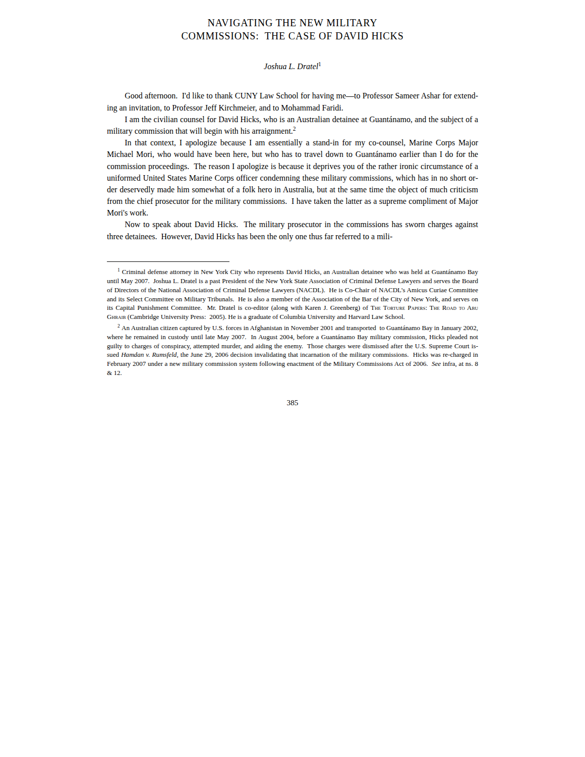Navigating the New Military
Commissions: The Case of David Hicks
Joshua L. Dratel1
Good afternoon. I'd like to thank CUNY Law School for having me—to Professor Sameer Ashar for extending an invitation, to Professor Jeff Kirchmeier, and to Mohammad Faridi.
I am the civilian counsel for David Hicks, who is an Australian detainee at Guantánamo, and the subject of a military commission that will begin with his arraignment.2
In that context, I apologize because I am essentially a stand-in for my co-counsel, Marine Corps Major Michael Mori, who would have been here, but who has to travel down to Guantánamo earlier than I do for the commission proceedings. The reason I apologize is because it deprives you of the rather ironic circumstance of a uniformed United States Marine Corps officer condemning these military commissions, which has in no short order deservedly made him somewhat of a folk hero in Australia, but at the same time the object of much criticism from the chief prosecutor for the military commissions. I have taken the latter as a supreme compliment of Major Mori's work.
Now to speak about David Hicks. The military prosecutor in the commissions has sworn charges against three detainees. However, David Hicks has been the only one thus far referred to a mili-
1 Criminal defense attorney in New York City who represents David Hicks, an Australian detainee who was held at Guantánamo Bay until May 2007. Joshua L. Dratel is a past President of the New York State Association of Criminal Defense Lawyers and serves the Board of Directors of the National Association of Criminal Defense Lawyers (NACDL). He is Co-Chair of NACDL's Amicus Curiae Committee and its Select Committee on Military Tribunals. He is also a member of the Association of the Bar of the City of New York, and serves on its Capital Punishment Committee. Mr. Dratel is co-editor (along with Karen J. Greenberg) of The Torture Papers: The Road to Abu Ghraib (Cambridge University Press: 2005). He is a graduate of Columbia University and Harvard Law School.
2 An Australian citizen captured by U.S. forces in Afghanistan in November 2001 and transported to Guantánamo Bay in January 2002, where he remained in custody until late May 2007. In August 2004, before a Guantánamo Bay military commission, Hicks pleaded not guilty to charges of conspiracy, attempted murder, and aiding the enemy. Those charges were dismissed after the U.S. Supreme Court issued Hamdan v. Rumsfeld, the June 29, 2006 decision invalidating that incarnation of the military commissions. Hicks was re-charged in February 2007 under a new military commission system following enactment of the Military Commissions Act of 2006. See infra, at ns. 8 & 12.
385